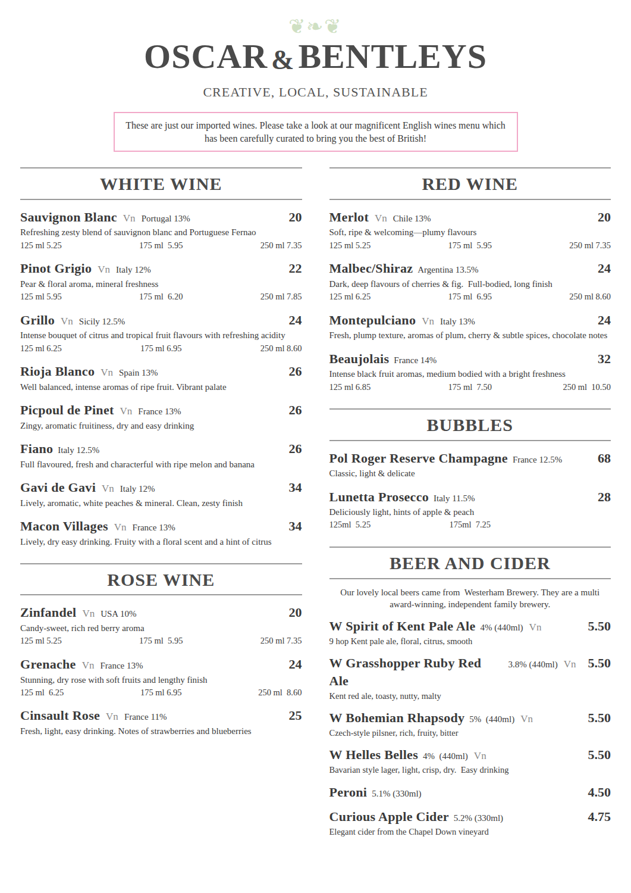❦❧❦
Oscar&Bentleys
Creative, Local, Sustainable
These are just our imported wines. Please take a look at our magnificent English wines menu which has been carefully curated to bring you the best of British!
White Wine
Sauvignon Blanc Vn Portugal 13% 20
Refreshing zesty blend of sauvignon blanc and Portuguese Fernao
125 ml 5.25175 ml 5.95250 ml 7.35
Pinot Grigio Vn Italy 12% 22
Pear & floral aroma, mineral freshness
125 ml 5.95175 ml 6.20250 ml 7.85
Grillo Vn Sicily 12.5% 24
Intense bouquet of citrus and tropical fruit flavours with refreshing acidity
125 ml 6.25175 ml 6.95250 ml 8.60
Rioja Blanco Vn Spain 13% 26
Well balanced, intense aromas of ripe fruit. Vibrant palate
Picpoul de Pinet Vn France 13% 26
Zingy, aromatic fruitiness, dry and easy drinking
Fiano Italy 12.5% 26
Full flavoured, fresh and characterful with ripe melon and banana
Gavi de Gavi Vn Italy 12% 34
Lively, aromatic, white peaches & mineral. Clean, zesty finish
Macon Villages Vn France 13% 34
Lively, dry easy drinking. Fruity with a floral scent and a hint of citrus
Rose Wine
Zinfandel Vn USA 10% 20
Candy-sweet, rich red berry aroma
125 ml 5.25175 ml 5.95250 ml 7.35
Grenache Vn France 13% 24
Stunning, dry rose with soft fruits and lengthy finish
125 ml 6.25175 ml 6.95250 ml 8.60
Cinsault Rose Vn France 11% 25
Fresh, light, easy drinking. Notes of strawberries and blueberries
Red Wine
Merlot Vn Chile 13% 20
Soft, ripe & welcoming—plumy flavours
125 ml 5.25175 ml 5.95250 ml 7.35
Malbec/Shiraz Argentina 13.5% 24
Dark, deep flavours of cherries & fig. Full-bodied, long finish
125 ml 6.25175 ml 6.95250 ml 8.60
Montepulciano Vn Italy 13% 24
Fresh, plump texture, aromas of plum, cherry & subtle spices, chocolate notes
Beaujolais France 14% 32
Intense black fruit aromas, medium bodied with a bright freshness
125 ml 6.85175 ml 7.50250 ml 10.50
Bubbles
Pol Roger Reserve Champagne France 12.5% 68
Classic, light & delicate
Lunetta Prosecco Italy 11.5% 28
Deliciously light, hints of apple & peach
125ml 5.25175ml 7.25
Beer and Cider
Our lovely local beers came from Westerham Brewery. They are a multi award-winning, independent family brewery.
W Spirit of Kent Pale Ale 4% (440ml) Vn 5.50
9 hop Kent pale ale, floral, citrus, smooth
W Grasshopper Ruby Red Ale 3.8% (440ml) Vn 5.50
Kent red ale, toasty, nutty, malty
W Bohemian Rhapsody 5% (440ml) Vn 5.50
Czech-style pilsner, rich, fruity, bitter
W Helles Belles 4% (440ml) Vn 5.50
Bavarian style lager, light, crisp, dry. Easy drinking
Peroni 5.1% (330ml) 4.50
Curious Apple Cider 5.2% (330ml) 4.75
Elegant cider from the Chapel Down vineyard